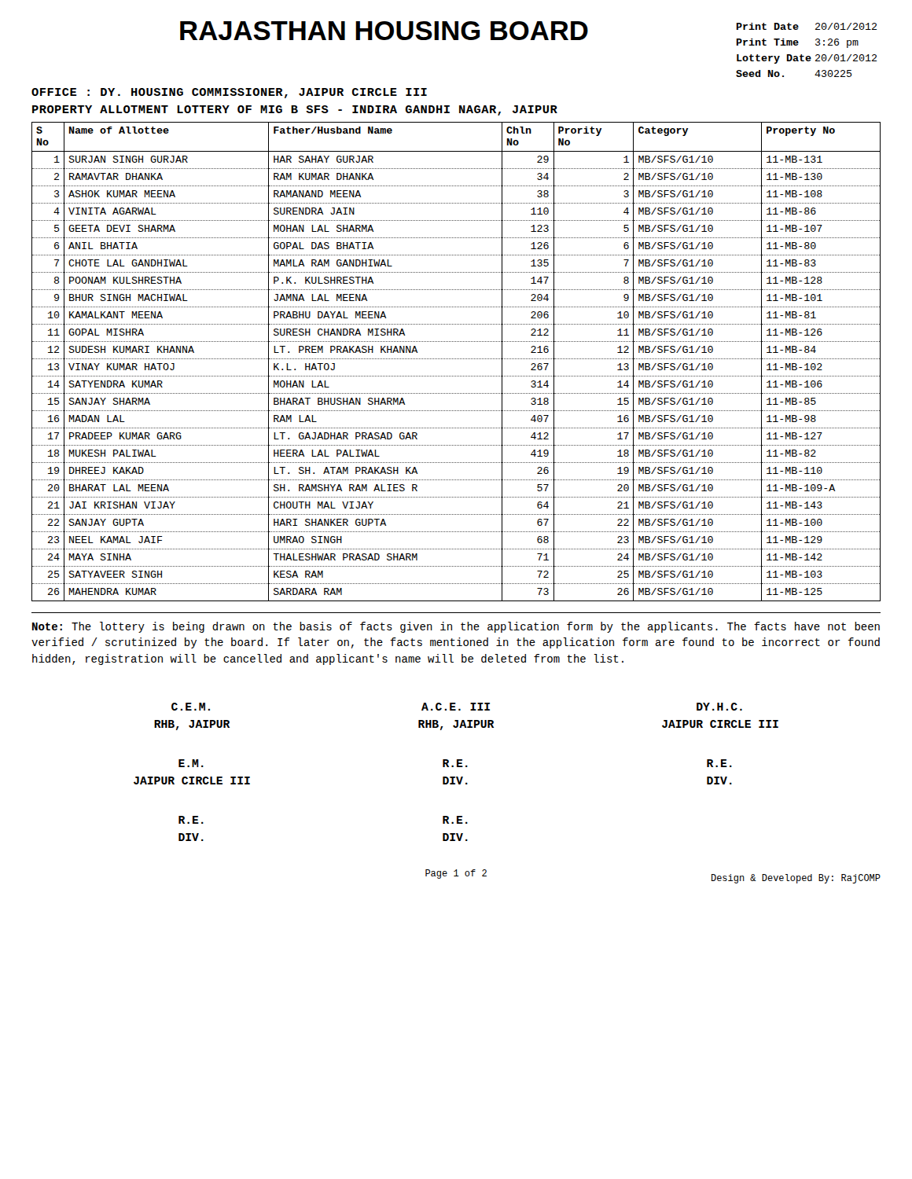| Print Date | 20/01/2012 |
| Print Time | 3:26 pm |
| Lottery Date | 20/01/2012 |
| Seed No. | 430225 |
RAJASTHAN HOUSING BOARD
OFFICE : DY. HOUSING COMMISSIONER, JAIPUR CIRCLE III
PROPERTY ALLOTMENT LOTTERY OF MIG B SFS - INDIRA GANDHI NAGAR, JAIPUR
| S No | Name of Allottee | Father/Husband Name | Chln No | Prority No | Category | Property No |
| --- | --- | --- | --- | --- | --- | --- |
| 1 | SURJAN SINGH GURJAR | HAR SAHAY GURJAR | 29 | 1 | MB/SFS/G1/10 | 11-MB-131 |
| 2 | RAMAVTAR DHANKA | RAM KUMAR DHANKA | 34 | 2 | MB/SFS/G1/10 | 11-MB-130 |
| 3 | ASHOK KUMAR MEENA | RAMANAND MEENA | 38 | 3 | MB/SFS/G1/10 | 11-MB-108 |
| 4 | VINITA AGARWAL | SURENDRA JAIN | 110 | 4 | MB/SFS/G1/10 | 11-MB-86 |
| 5 | GEETA DEVI SHARMA | MOHAN LAL SHARMA | 123 | 5 | MB/SFS/G1/10 | 11-MB-107 |
| 6 | ANIL BHATIA | GOPAL DAS BHATIA | 126 | 6 | MB/SFS/G1/10 | 11-MB-80 |
| 7 | CHOTE LAL GANDHIWAL | MAMLA RAM GANDHIWAL | 135 | 7 | MB/SFS/G1/10 | 11-MB-83 |
| 8 | POONAM KULSHRESTHA | P.K. KULSHRESTHA | 147 | 8 | MB/SFS/G1/10 | 11-MB-128 |
| 9 | BHUR SINGH MACHIWAL | JAMNA LAL MEENA | 204 | 9 | MB/SFS/G1/10 | 11-MB-101 |
| 10 | KAMALKANT MEENA | PRABHU DAYAL MEENA | 206 | 10 | MB/SFS/G1/10 | 11-MB-81 |
| 11 | GOPAL MISHRA | SURESH CHANDRA MISHRA | 212 | 11 | MB/SFS/G1/10 | 11-MB-126 |
| 12 | SUDESH KUMARI KHANNA | LT. PREM PRAKASH KHANNA | 216 | 12 | MB/SFS/G1/10 | 11-MB-84 |
| 13 | VINAY KUMAR HATOJ | K.L. HATOJ | 267 | 13 | MB/SFS/G1/10 | 11-MB-102 |
| 14 | SATYENDRA KUMAR | MOHAN LAL | 314 | 14 | MB/SFS/G1/10 | 11-MB-106 |
| 15 | SANJAY SHARMA | BHARAT BHUSHAN SHARMA | 318 | 15 | MB/SFS/G1/10 | 11-MB-85 |
| 16 | MADAN LAL | RAM LAL | 407 | 16 | MB/SFS/G1/10 | 11-MB-98 |
| 17 | PRADEEP KUMAR GARG | LT. GAJADHAR PRASAD GAR | 412 | 17 | MB/SFS/G1/10 | 11-MB-127 |
| 18 | MUKESH PALIWAL | HEERA LAL PALIWAL | 419 | 18 | MB/SFS/G1/10 | 11-MB-82 |
| 19 | DHREEJ KAKAD | LT. SH. ATAM PRAKASH KA | 26 | 19 | MB/SFS/G1/10 | 11-MB-110 |
| 20 | BHARAT LAL MEENA | SH. RAMSHYA RAM ALIES R | 57 | 20 | MB/SFS/G1/10 | 11-MB-109-A |
| 21 | JAI KRISHAN VIJAY | CHOUTH MAL VIJAY | 64 | 21 | MB/SFS/G1/10 | 11-MB-143 |
| 22 | SANJAY GUPTA | HARI SHANKER GUPTA | 67 | 22 | MB/SFS/G1/10 | 11-MB-100 |
| 23 | NEEL KAMAL JAIF | UMRAO SINGH | 68 | 23 | MB/SFS/G1/10 | 11-MB-129 |
| 24 | MAYA SINHA | THALESHWAR PRASAD SHARM | 71 | 24 | MB/SFS/G1/10 | 11-MB-142 |
| 25 | SATYAVEER SINGH | KESA RAM | 72 | 25 | MB/SFS/G1/10 | 11-MB-103 |
| 26 | MAHENDRA KUMAR | SARDARA RAM | 73 | 26 | MB/SFS/G1/10 | 11-MB-125 |
Note: The lottery is being drawn on the basis of facts given in the application form by the applicants. The facts have not been verified / scrutinized by the board. If later on, the facts mentioned in the application form are found to be incorrect or found hidden, registration will be cancelled and applicant's name will be deleted from the list.
| C.E.M. RHB, JAIPUR | A.C.E. III RHB, JAIPUR | DY.H.C. JAIPUR CIRCLE III |
| E.M. JAIPUR CIRCLE III | R.E. DIV. | R.E. DIV. |
| R.E. DIV. | R.E. DIV. | |
Page 1 of 2
Design & Developed By: RajCOMP